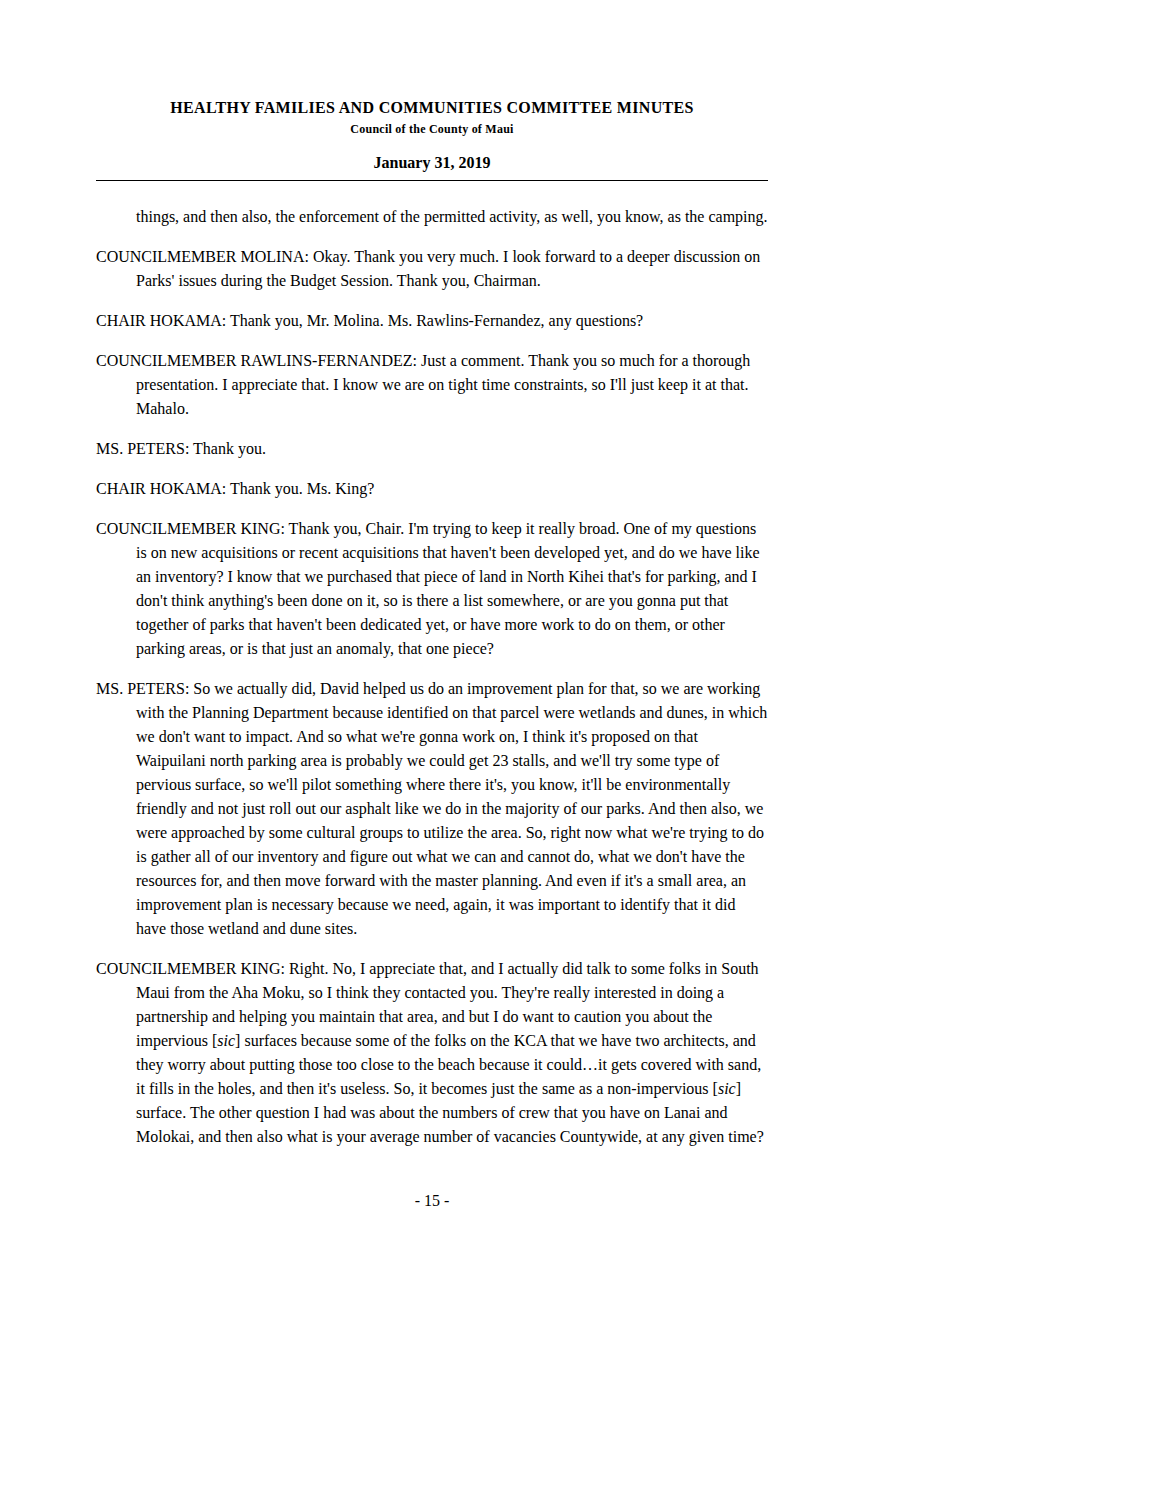HEALTHY FAMILIES AND COMMUNITIES COMMITTEE MINUTES
Council of the County of Maui
January 31, 2019
things, and then also, the enforcement of the permitted activity, as well, you know, as the camping.
COUNCILMEMBER MOLINA: Okay. Thank you very much. I look forward to a deeper discussion on Parks' issues during the Budget Session. Thank you, Chairman.
CHAIR HOKAMA: Thank you, Mr. Molina. Ms. Rawlins-Fernandez, any questions?
COUNCILMEMBER RAWLINS-FERNANDEZ: Just a comment. Thank you so much for a thorough presentation. I appreciate that. I know we are on tight time constraints, so I'll just keep it at that. Mahalo.
MS. PETERS: Thank you.
CHAIR HOKAMA: Thank you. Ms. King?
COUNCILMEMBER KING: Thank you, Chair. I'm trying to keep it really broad. One of my questions is on new acquisitions or recent acquisitions that haven't been developed yet, and do we have like an inventory? I know that we purchased that piece of land in North Kihei that's for parking, and I don't think anything's been done on it, so is there a list somewhere, or are you gonna put that together of parks that haven't been dedicated yet, or have more work to do on them, or other parking areas, or is that just an anomaly, that one piece?
MS. PETERS: So we actually did, David helped us do an improvement plan for that, so we are working with the Planning Department because identified on that parcel were wetlands and dunes, in which we don't want to impact. And so what we're gonna work on, I think it's proposed on that Waipuilani north parking area is probably we could get 23 stalls, and we'll try some type of pervious surface, so we'll pilot something where there it's, you know, it'll be environmentally friendly and not just roll out our asphalt like we do in the majority of our parks. And then also, we were approached by some cultural groups to utilize the area. So, right now what we're trying to do is gather all of our inventory and figure out what we can and cannot do, what we don't have the resources for, and then move forward with the master planning. And even if it's a small area, an improvement plan is necessary because we need, again, it was important to identify that it did have those wetland and dune sites.
COUNCILMEMBER KING: Right. No, I appreciate that, and I actually did talk to some folks in South Maui from the Aha Moku, so I think they contacted you. They're really interested in doing a partnership and helping you maintain that area, and but I do want to caution you about the impervious [sic] surfaces because some of the folks on the KCA that we have two architects, and they worry about putting those too close to the beach because it could…it gets covered with sand, it fills in the holes, and then it's useless. So, it becomes just the same as a non-impervious [sic] surface. The other question I had was about the numbers of crew that you have on Lanai and Molokai, and then also what is your average number of vacancies Countywide, at any given time?
- 15 -